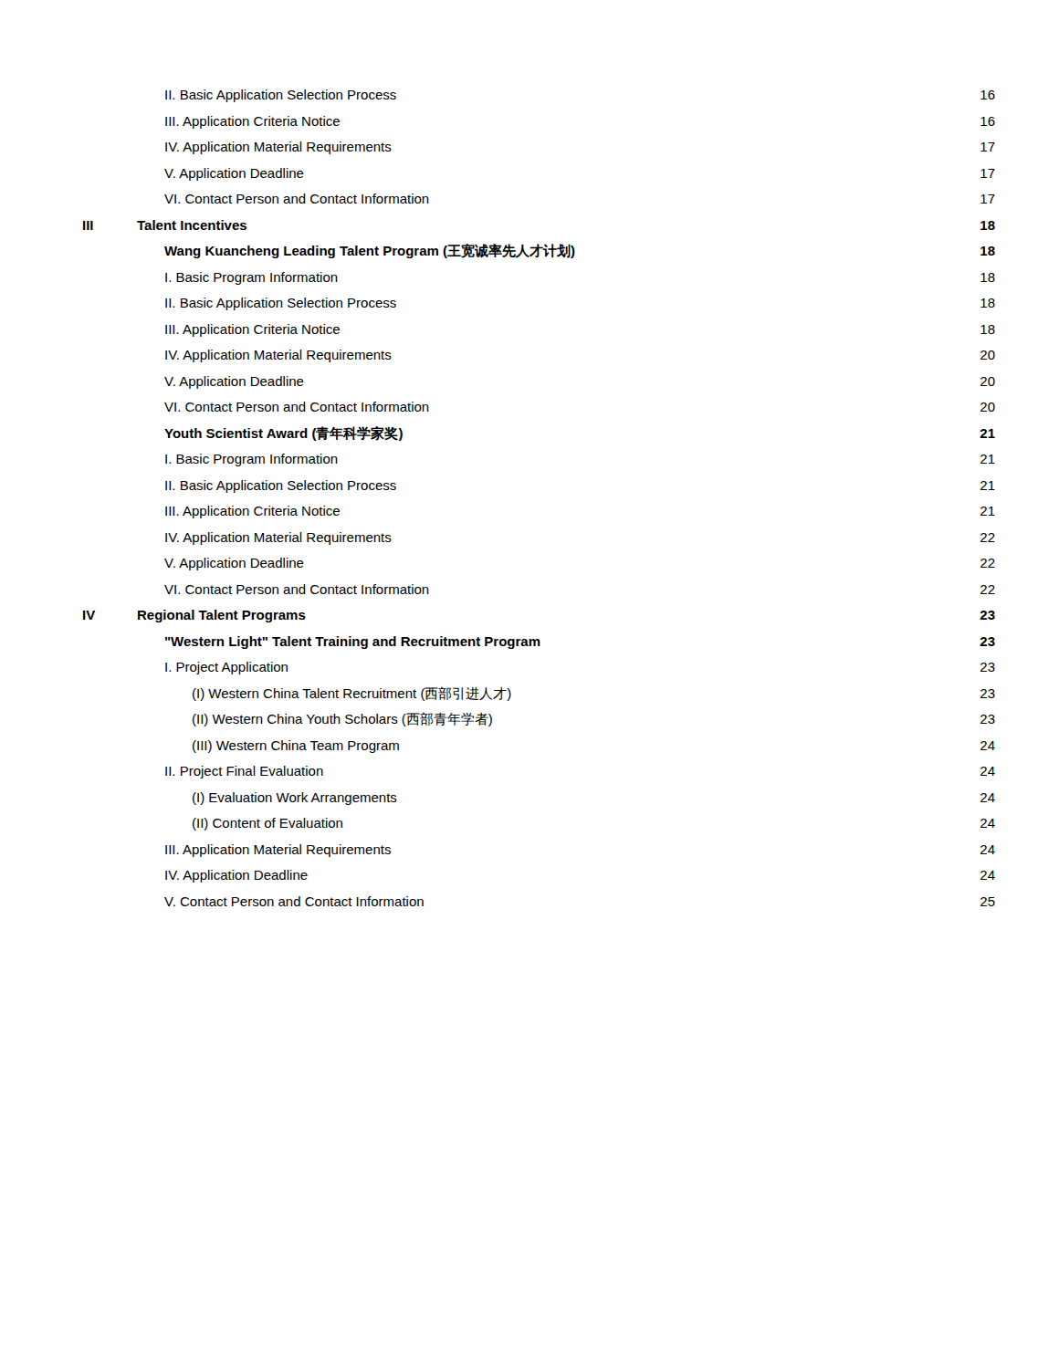| | II. Basic Application Selection Process | 16 |
| | III. Application Criteria Notice | 16 |
| | IV. Application Material Requirements | 17 |
| | V. Application Deadline | 17 |
| | VI. Contact Person and Contact Information | 17 |
| III | Talent Incentives | 18 |
| | Wang Kuancheng Leading Talent Program (王宽诚率先人才计划) | 18 |
| | I. Basic Program Information | 18 |
| | II. Basic Application Selection Process | 18 |
| | III. Application Criteria Notice | 18 |
| | IV. Application Material Requirements | 20 |
| | V. Application Deadline | 20 |
| | VI. Contact Person and Contact Information | 20 |
| | Youth Scientist Award (青年科学家奖) | 21 |
| | I. Basic Program Information | 21 |
| | II. Basic Application Selection Process | 21 |
| | III. Application Criteria Notice | 21 |
| | IV. Application Material Requirements | 22 |
| | V. Application Deadline | 22 |
| | VI. Contact Person and Contact Information | 22 |
| IV | Regional Talent Programs | 23 |
| | "Western Light" Talent Training and Recruitment Program | 23 |
| | I. Project Application | 23 |
| | (I) Western China Talent Recruitment (西部引进人才) | 23 |
| | (II) Western China Youth Scholars (西部青年学者) | 23 |
| | (III) Western China Team Program | 24 |
| | II. Project Final Evaluation | 24 |
| | (I) Evaluation Work Arrangements | 24 |
| | (II) Content of Evaluation | 24 |
| | III. Application Material Requirements | 24 |
| | IV. Application Deadline | 24 |
| | V. Contact Person and Contact Information | 25 |